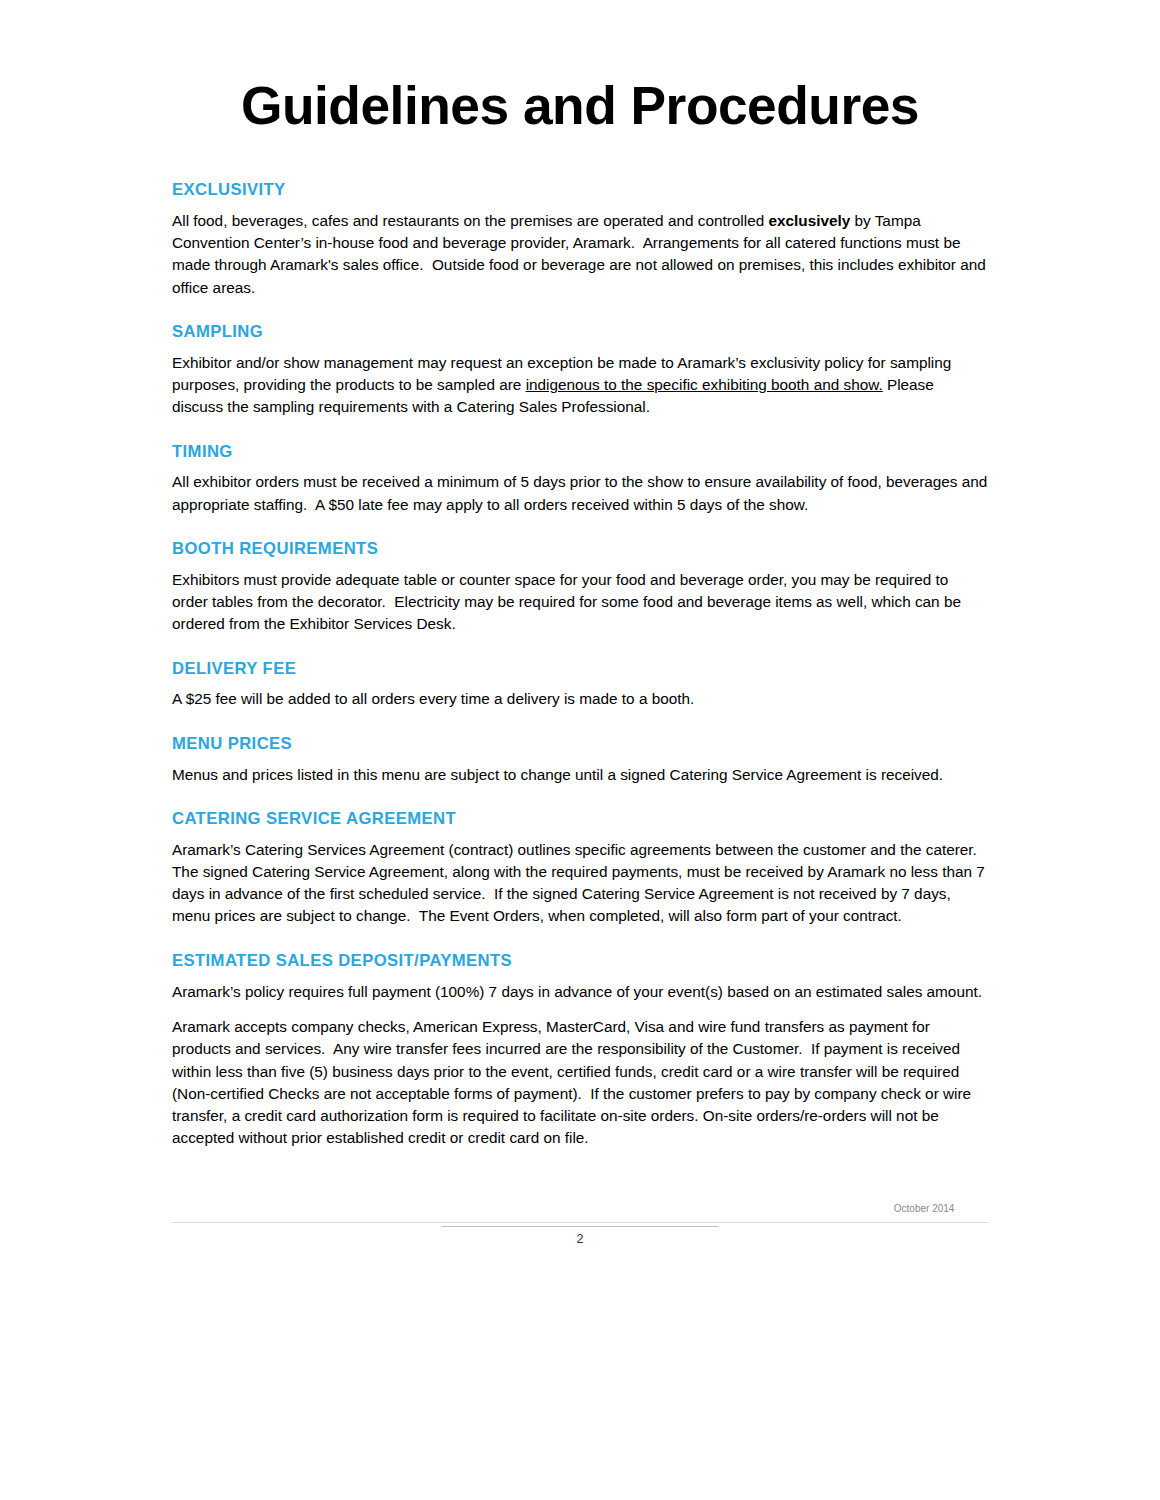Guidelines and Procedures
Exclusivity
All food, beverages, cafes and restaurants on the premises are operated and controlled exclusively by Tampa Convention Center’s in-house food and beverage provider, Aramark. Arrangements for all catered functions must be made through Aramark's sales office. Outside food or beverage are not allowed on premises, this includes exhibitor and office areas.
Sampling
Exhibitor and/or show management may request an exception be made to Aramark’s exclusivity policy for sampling purposes, providing the products to be sampled are indigenous to the specific exhibiting booth and show. Please discuss the sampling requirements with a Catering Sales Professional.
Timing
All exhibitor orders must be received a minimum of 5 days prior to the show to ensure availability of food, beverages and appropriate staffing. A $50 late fee may apply to all orders received within 5 days of the show.
Booth Requirements
Exhibitors must provide adequate table or counter space for your food and beverage order, you may be required to order tables from the decorator. Electricity may be required for some food and beverage items as well, which can be ordered from the Exhibitor Services Desk.
Delivery Fee
A $25 fee will be added to all orders every time a delivery is made to a booth.
Menu Prices
Menus and prices listed in this menu are subject to change until a signed Catering Service Agreement is received.
Catering Service Agreement
Aramark’s Catering Services Agreement (contract) outlines specific agreements between the customer and the caterer. The signed Catering Service Agreement, along with the required payments, must be received by Aramark no less than 7 days in advance of the first scheduled service. If the signed Catering Service Agreement is not received by 7 days, menu prices are subject to change. The Event Orders, when completed, will also form part of your contract.
Estimated Sales Deposit/Payments
Aramark’s policy requires full payment (100%) 7 days in advance of your event(s) based on an estimated sales amount.
Aramark accepts company checks, American Express, MasterCard, Visa and wire fund transfers as payment for products and services. Any wire transfer fees incurred are the responsibility of the Customer. If payment is received within less than five (5) business days prior to the event, certified funds, credit card or a wire transfer will be required (Non-certified Checks are not acceptable forms of payment). If the customer prefers to pay by company check or wire transfer, a credit card authorization form is required to facilitate on-site orders. On-site orders/re-orders will not be accepted without prior established credit or credit card on file.
October 2014
2